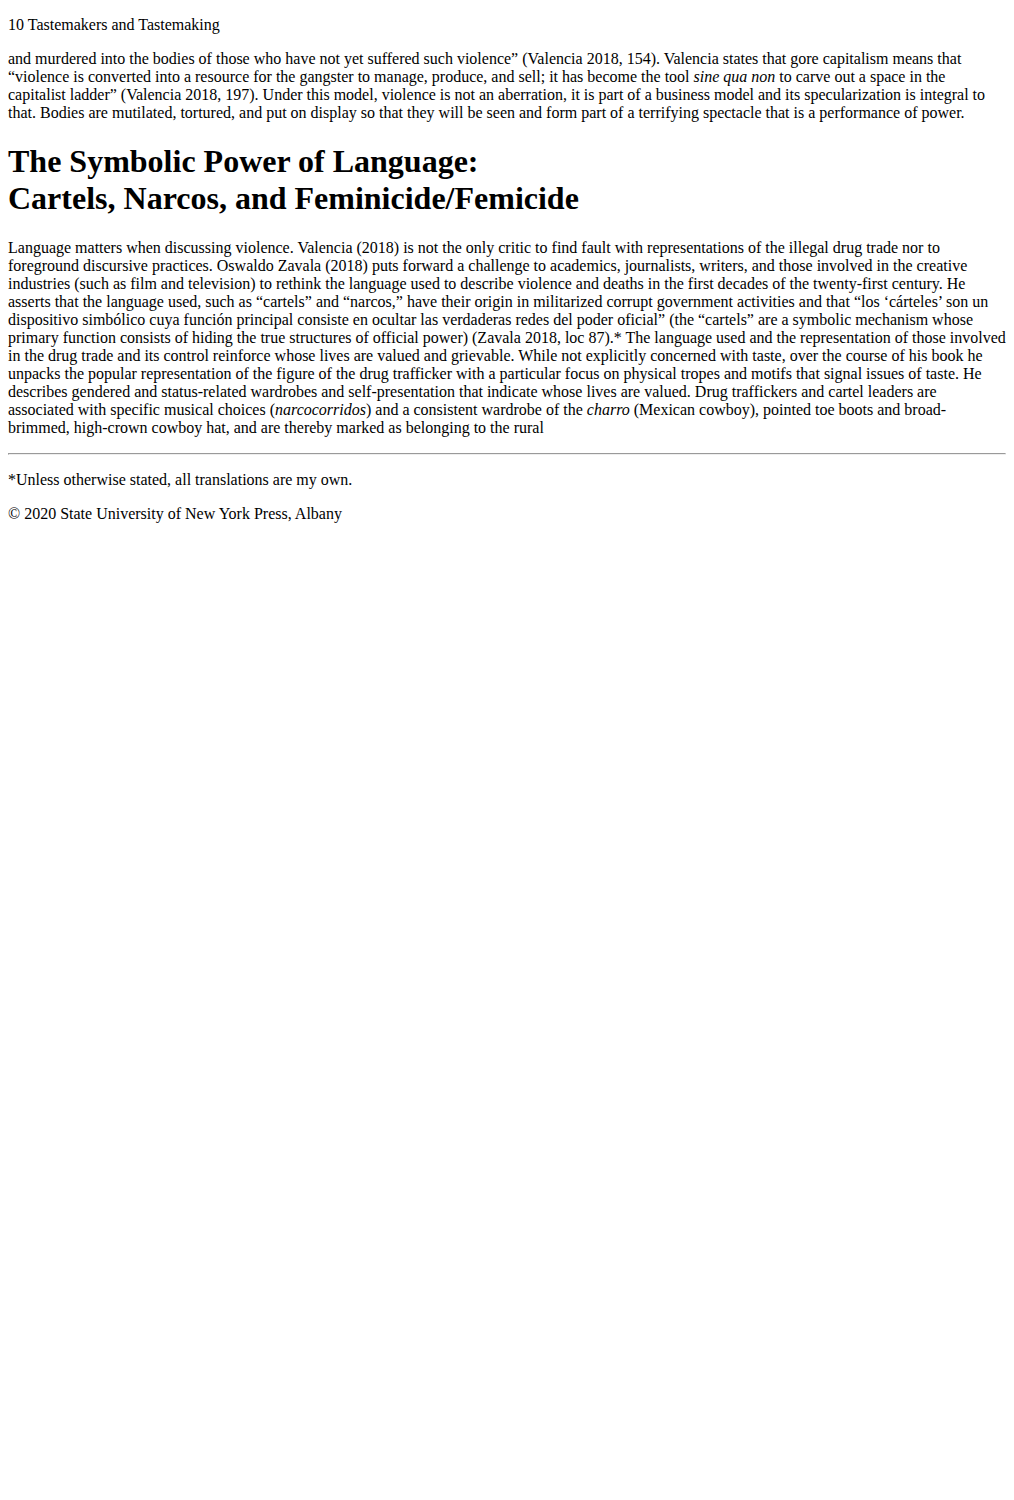10 Tastemakers and Tastemaking
and murdered into the bodies of those who have not yet suffered such violence” (Valencia 2018, 154). Valencia states that gore capitalism means that “violence is converted into a resource for the gangster to manage, produce, and sell; it has become the tool sine qua non to carve out a space in the capitalist ladder” (Valencia 2018, 197). Under this model, violence is not an aberration, it is part of a business model and its specularization is integral to that. Bodies are mutilated, tortured, and put on display so that they will be seen and form part of a terrifying spectacle that is a performance of power.
The Symbolic Power of Language:
Cartels, Narcos, and Feminicide/Femicide
Language matters when discussing violence. Valencia (2018) is not the only critic to find fault with representations of the illegal drug trade nor to foreground discursive practices. Oswaldo Zavala (2018) puts forward a challenge to academics, journalists, writers, and those involved in the creative industries (such as film and television) to rethink the language used to describe violence and deaths in the first decades of the twenty-first century. He asserts that the language used, such as “cartels” and “narcos,” have their origin in militarized corrupt government activities and that “los ‘cárteles’ son un dispositivo simbólico cuya función principal consiste en ocultar las verdaderas redes del poder oficial” (the “cartels” are a symbolic mechanism whose primary function consists of hiding the true structures of official power) (Zavala 2018, loc 87).* The language used and the representation of those involved in the drug trade and its control reinforce whose lives are valued and grievable. While not explicitly concerned with taste, over the course of his book he unpacks the popular representation of the figure of the drug trafficker with a particular focus on physical tropes and motifs that signal issues of taste. He describes gendered and status-related wardrobes and self-presentation that indicate whose lives are valued. Drug traffickers and cartel leaders are associated with specific musical choices (narcocorridos) and a consistent wardrobe of the charro (Mexican cowboy), pointed toe boots and broad-brimmed, high-crown cowboy hat, and are thereby marked as belonging to the rural
*Unless otherwise stated, all translations are my own.
© 2020 State University of New York Press, Albany